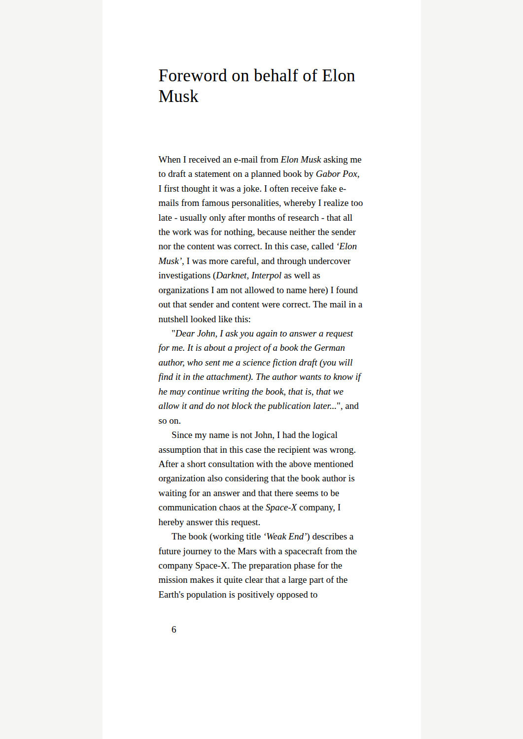Foreword on behalf of Elon Musk
When I received an e-mail from Elon Musk asking me to draft a statement on a planned book by Gabor Pox, I first thought it was a joke. I often receive fake e-mails from famous personalities, whereby I realize too late - usually only after months of research - that all the work was for nothing, because neither the sender nor the content was correct. In this case, called ‘Elon Musk’, I was more careful, and through undercover investigations (Darknet, Interpol as well as organizations I am not allowed to name here) I found out that sender and content were correct. The mail in a nutshell looked like this:
"Dear John, I ask you again to answer a request for me. It is about a project of a book the German author, who sent me a science fiction draft (you will find it in the attachment). The author wants to know if he may continue writing the book, that is, that we allow it and do not block the publication later...", and so on.
Since my name is not John, I had the logical assumption that in this case the recipient was wrong. After a short consultation with the above mentioned organization also considering that the book author is waiting for an answer and that there seems to be communication chaos at the Space-X company, I hereby answer this request.
The book (working title ‘Weak End’) describes a future journey to the Mars with a spacecraft from the company Space-X. The preparation phase for the mission makes it quite clear that a large part of the Earth's population is positively opposed to
6